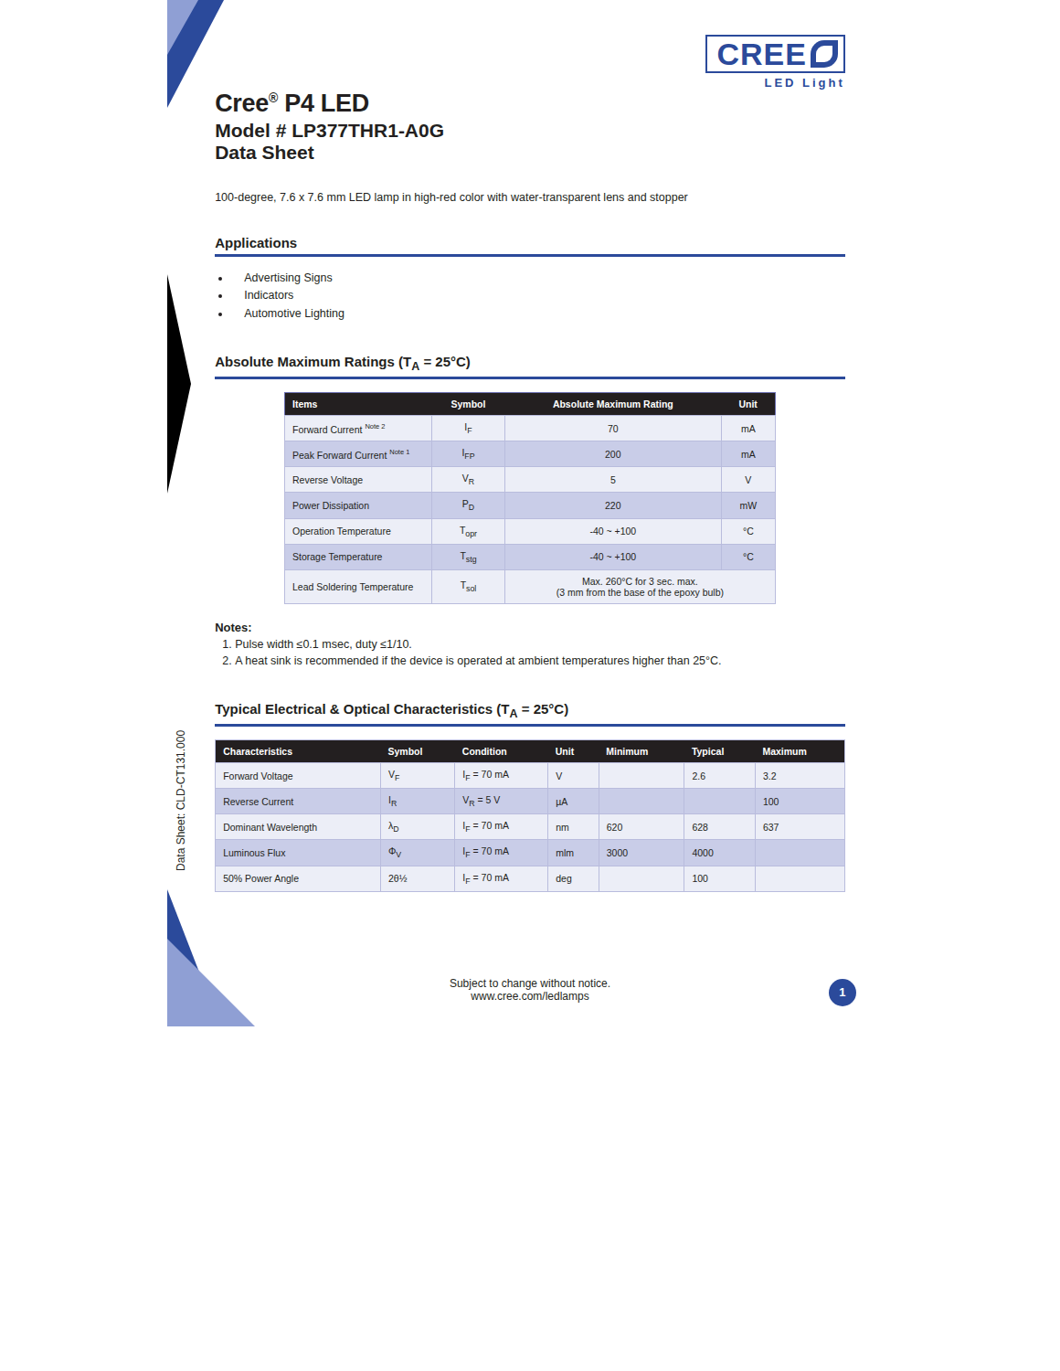CREE
LED Light
Cree® P4 LED
Model # LP377THR1-A0G
Data Sheet
100-degree, 7.6 x 7.6 mm LED lamp in high-red color with water-transparent lens and stopper
Applications
Advertising Signs
Indicators
Automotive Lighting
Absolute Maximum Ratings (TA = 25°C)
| Items | Symbol | Absolute Maximum Rating | Unit |
| --- | --- | --- | --- |
| Forward Current Note 2 | I F | 70 | mA |
| Peak Forward Current Note 1 | I FP | 200 | mA |
| Reverse Voltage | V R | 5 | V |
| Power Dissipation | P D | 220 | mW |
| Operation Temperature | T opr | -40 ~ +100 | °C |
| Storage Temperature | T stg | -40 ~ +100 | °C |
| Lead Soldering Temperature | T sol | Max. 260°C for 3 sec. max. (3 mm from the base of the epoxy bulb) |
Notes:
Pulse width ≤0.1 msec, duty ≤1/10.
A heat sink is recommended if the device is operated at ambient temperatures higher than 25°C.
Typical Electrical & Optical Characteristics (TA = 25°C)
| Characteristics | Symbol | Condition | Unit | Minimum | Typical | Maximum |
| --- | --- | --- | --- | --- | --- | --- |
| Forward Voltage | V F | I F = 70 mA | V | | 2.6 | 3.2 |
| Reverse Current | I R | V R = 5 V | µA | | | 100 |
| Dominant Wavelength | λ D | I F = 70 mA | nm | 620 | 628 | 637 |
| Luminous Flux | Φ V | I F = 70 mA | mlm | 3000 | 4000 | |
| 50% Power Angle | 2θ½ | I F = 70 mA | deg | | 100 | |
Data Sheet: CLD-CT131.000
Subject to change without notice.
www.cree.com/ledlamps
1